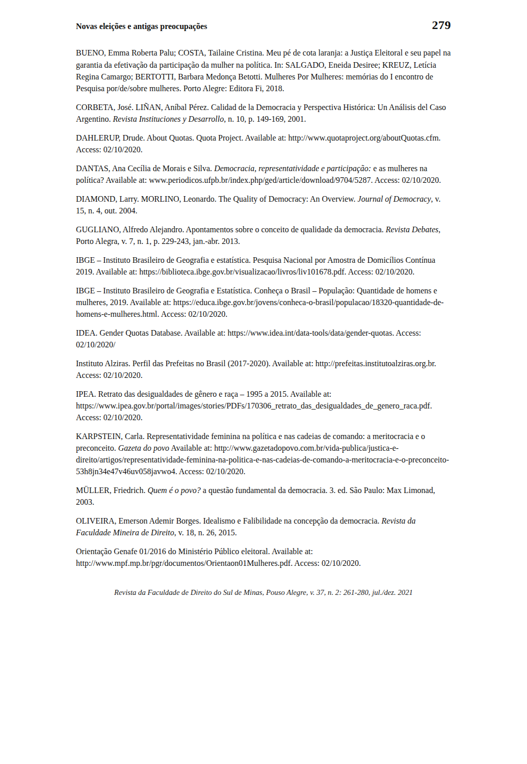Novas eleições e antigas preocupações 279
Referências
BUENO, Emma Roberta Palu; COSTA, Tailaine Cristina. Meu pé de cota laranja: a Justiça Eleitoral e seu papel na garantia da efetivação da participação da mulher na política. In: SALGADO, Eneida Desiree; KREUZ, Letícia Regina Camargo; BERTOTTI, Barbara Medonça Betotti. Mulheres Por Mulheres: memórias do I encontro de Pesquisa por/de/sobre mulheres. Porto Alegre: Editora Fi, 2018.
CORBETA, José. LIÑAN, Aníbal Pérez. Calidad de la Democracia y Perspectiva Histórica: Un Análisis del Caso Argentino. Revista Instituciones y Desarrollo, n. 10, p. 149-169, 2001.
DAHLERUP, Drude. About Quotas. Quota Project. Available at: http://www.quotaproject.org/aboutQuotas.cfm. Access: 02/10/2020.
DANTAS, Ana Cecília de Morais e Silva. Democracia, representatividade e participação: e as mulheres na política? Available at: www.periodicos.ufpb.br/index.php/ged/article/download/9704/5287. Access: 02/10/2020.
DIAMOND, Larry. MORLINO, Leonardo. The Quality of Democracy: An Overview. Journal of Democracy, v. 15, n. 4, out. 2004.
GUGLIANO, Alfredo Alejandro. Apontamentos sobre o conceito de qualidade da democracia. Revista Debates, Porto Alegra, v. 7, n. 1, p. 229-243, jan.-abr. 2013.
IBGE – Instituto Brasileiro de Geografia e estatística. Pesquisa Nacional por Amostra de Domicílios Contínua 2019. Available at: https://biblioteca.ibge.gov.br/visualizacao/livros/liv101678.pdf. Access: 02/10/2020.
IBGE – Instituto Brasileiro de Geografia e Estatística. Conheça o Brasil – População: Quantidade de homens e mulheres, 2019. Available at: https://educa.ibge.gov.br/jovens/conheca-o-brasil/populacao/18320-quantidade-de-homens-e-mulheres.html. Access: 02/10/2020.
IDEA. Gender Quotas Database. Available at: https://www.idea.int/data-tools/data/gender-quotas. Access: 02/10/2020/
Instituto Alziras. Perfil das Prefeitas no Brasil (2017-2020). Available at: http://prefeitas.institutoalziras.org.br. Access: 02/10/2020.
IPEA. Retrato das desigualdades de gênero e raça – 1995 a 2015. Available at: https://www.ipea.gov.br/portal/images/stories/PDFs/170306_retrato_das_desigualdades_de_genero_raca.pdf. Access: 02/10/2020.
KARPSTEIN, Carla. Representatividade feminina na política e nas cadeias de comando: a meritocracia e o preconceito. Gazeta do povo Available at: http://www.gazetadopovo.com.br/vida-publica/justica-e-direito/artigos/representatividade-feminina-na-politica-e-nas-cadeias-de-comando-a-meritocracia-e-o-preconceito-53h8jn34e47v46uv058javwo4. Access: 02/10/2020.
MÜLLER, Friedrich. Quem é o povo? a questão fundamental da democracia. 3. ed. São Paulo: Max Limonad, 2003.
OLIVEIRA, Emerson Ademir Borges. Idealismo e Falibilidade na concepção da democracia. Revista da Faculdade Mineira de Direito, v. 18, n. 26, 2015.
Orientação Genafe 01/2016 do Ministério Público eleitoral. Available at: http://www.mpf.mp.br/pgr/documentos/Orientaon01Mulheres.pdf. Access: 02/10/2020.
Revista da Faculdade de Direito do Sul de Minas, Pouso Alegre, v. 37, n. 2: 261-280, jul./dez. 2021